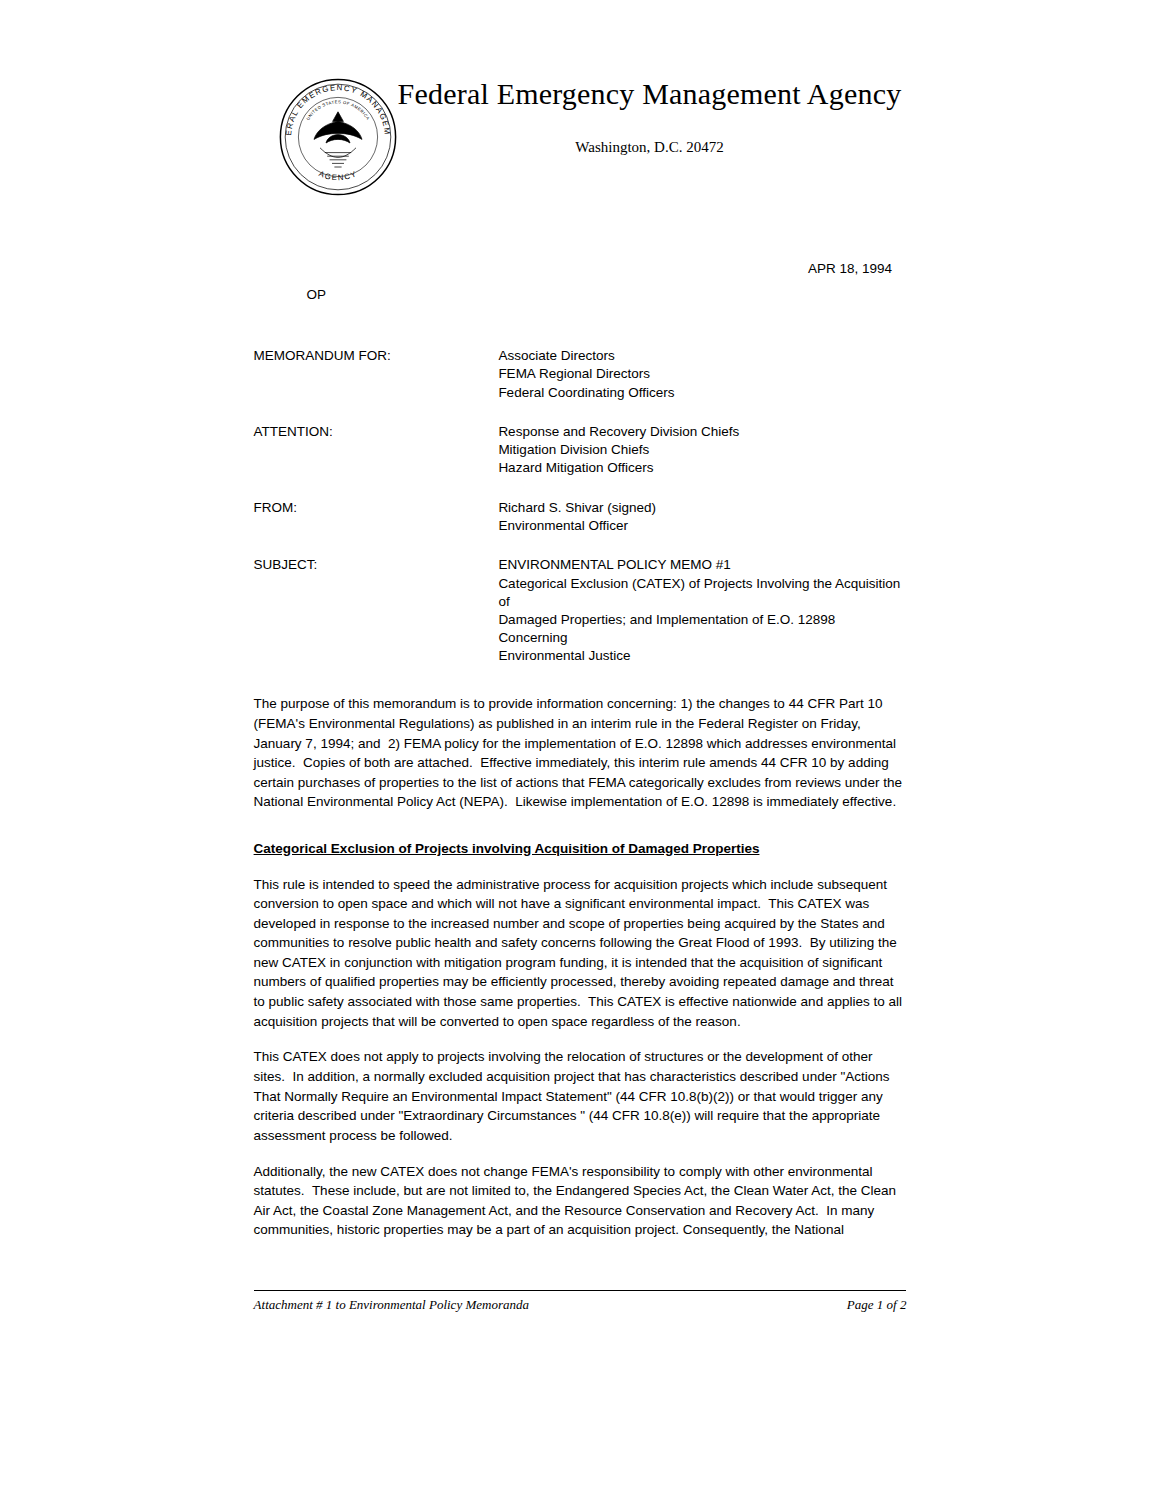FEDERAL EMERGENCY MANAGEMENT AGENCY UNITED STATES OF AMERICA
Federal Emergency Management Agency
Washington, D.C. 20472
APR 18, 1994
OP
| MEMORANDUM FOR: | Associate Directors FEMA Regional Directors Federal Coordinating Officers |
| ATTENTION: | Response and Recovery Division Chiefs Mitigation Division Chiefs Hazard Mitigation Officers |
| FROM: | Richard S. Shivar (signed) Environmental Officer |
| SUBJECT: | ENVIRONMENTAL POLICY MEMO #1 Categorical Exclusion (CATEX) of Projects Involving the Acquisition of Damaged Properties; and Implementation of E.O. 12898 Concerning Environmental Justice |
The purpose of this memorandum is to provide information concerning: 1) the changes to 44 CFR Part 10 (FEMA's Environmental Regulations) as published in an interim rule in the Federal Register on Friday, January 7, 1994; and 2) FEMA policy for the implementation of E.O. 12898 which addresses environmental justice. Copies of both are attached. Effective immediately, this interim rule amends 44 CFR 10 by adding certain purchases of properties to the list of actions that FEMA categorically excludes from reviews under the National Environmental Policy Act (NEPA). Likewise implementation of E.O. 12898 is immediately effective.
Categorical Exclusion of Projects involving Acquisition of Damaged Properties
This rule is intended to speed the administrative process for acquisition projects which include subsequent conversion to open space and which will not have a significant environmental impact. This CATEX was developed in response to the increased number and scope of properties being acquired by the States and communities to resolve public health and safety concerns following the Great Flood of 1993. By utilizing the new CATEX in conjunction with mitigation program funding, it is intended that the acquisition of significant numbers of qualified properties may be efficiently processed, thereby avoiding repeated damage and threat to public safety associated with those same properties. This CATEX is effective nationwide and applies to all acquisition projects that will be converted to open space regardless of the reason.
This CATEX does not apply to projects involving the relocation of structures or the development of other sites. In addition, a normally excluded acquisition project that has characteristics described under "Actions That Normally Require an Environmental Impact Statement" (44 CFR 10.8(b)(2)) or that would trigger any criteria described under "Extraordinary Circumstances " (44 CFR 10.8(e)) will require that the appropriate assessment process be followed.
Additionally, the new CATEX does not change FEMA's responsibility to comply with other environmental statutes. These include, but are not limited to, the Endangered Species Act, the Clean Water Act, the Clean Air Act, the Coastal Zone Management Act, and the Resource Conservation and Recovery Act. In many communities, historic properties may be a part of an acquisition project. Consequently, the National
Attachment # 1 to Environmental Policy Memoranda
Page 1 of 2